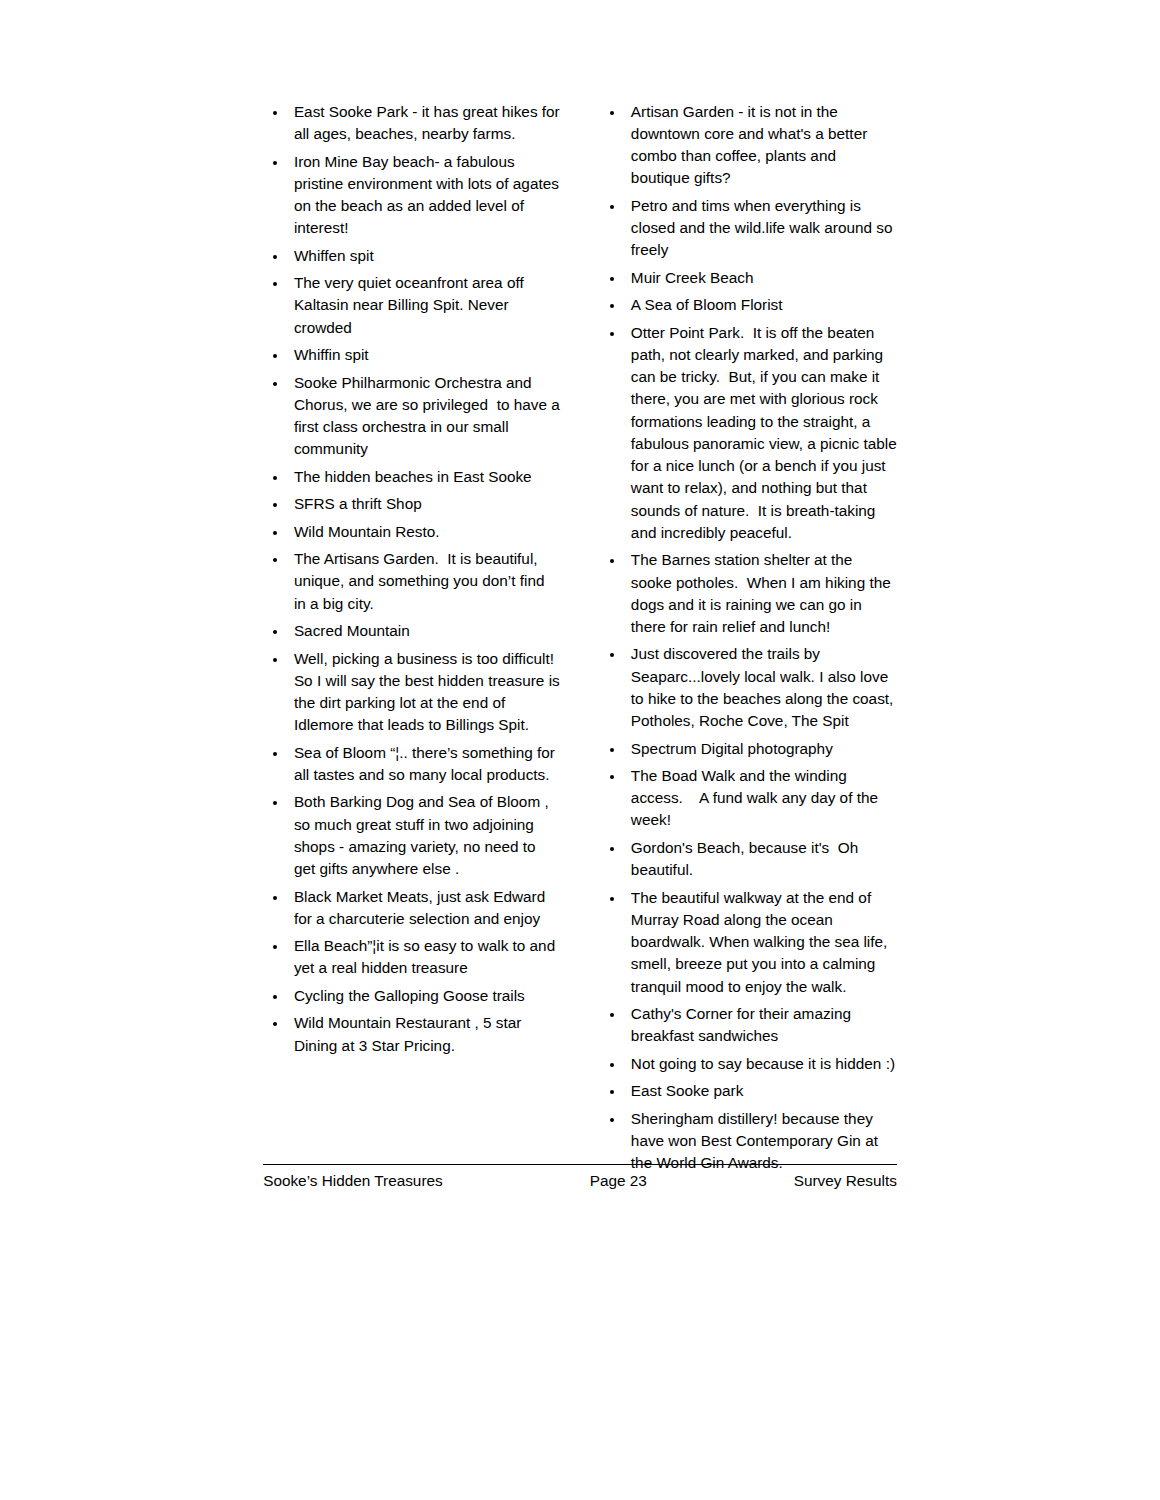East Sooke Park - it has great hikes for all ages, beaches, nearby farms.
Iron Mine Bay beach- a fabulous pristine environment with lots of agates on the beach as an added level of interest!
Whiffen spit
The very quiet oceanfront area off Kaltasin near Billing Spit. Never crowded
Whiffin spit
Sooke Philharmonic Orchestra and Chorus, we are so privileged to have a first class orchestra in our small community
The hidden beaches in East Sooke
SFRS a thrift Shop
Wild Mountain Resto.
The Artisans Garden. It is beautiful, unique, and something you don’t find in a big city.
Sacred Mountain
Well, picking a business is too difficult! So I will say the best hidden treasure is the dirt parking lot at the end of Idlemore that leads to Billings Spit.
Sea of Bloom “¦.. there’s something for all tastes and so many local products.
Both Barking Dog and Sea of Bloom , so much great stuff in two adjoining shops - amazing variety, no need to get gifts anywhere else .
Black Market Meats, just ask Edward for a charcuterie selection and enjoy
Ella Beach”¦it is so easy to walk to and yet a real hidden treasure
Cycling the Galloping Goose trails
Wild Mountain Restaurant , 5 star Dining at 3 Star Pricing.
Artisan Garden - it is not in the downtown core and what's a better combo than coffee, plants and boutique gifts?
Petro and tims when everything is closed and the wild.life walk around so freely
Muir Creek Beach
A Sea of Bloom Florist
Otter Point Park. It is off the beaten path, not clearly marked, and parking can be tricky. But, if you can make it there, you are met with glorious rock formations leading to the straight, a fabulous panoramic view, a picnic table for a nice lunch (or a bench if you just want to relax), and nothing but that sounds of nature. It is breath-taking and incredibly peaceful.
The Barnes station shelter at the sooke potholes. When I am hiking the dogs and it is raining we can go in there for rain relief and lunch!
Just discovered the trails by Seaparc...lovely local walk. I also love to hike to the beaches along the coast, Potholes, Roche Cove, The Spit
Spectrum Digital photography
The Boad Walk and the winding access. A fund walk any day of the week!
Gordon's Beach, because it's Oh beautiful.
The beautiful walkway at the end of Murray Road along the ocean boardwalk. When walking the sea life, smell, breeze put you into a calming tranquil mood to enjoy the walk.
Cathy's Corner for their amazing breakfast sandwiches
Not going to say because it is hidden :)
East Sooke park
Sheringham distillery! because they have won Best Contemporary Gin at the World Gin Awards.
Sooke’s Hidden Treasures
Page 23
Survey Results